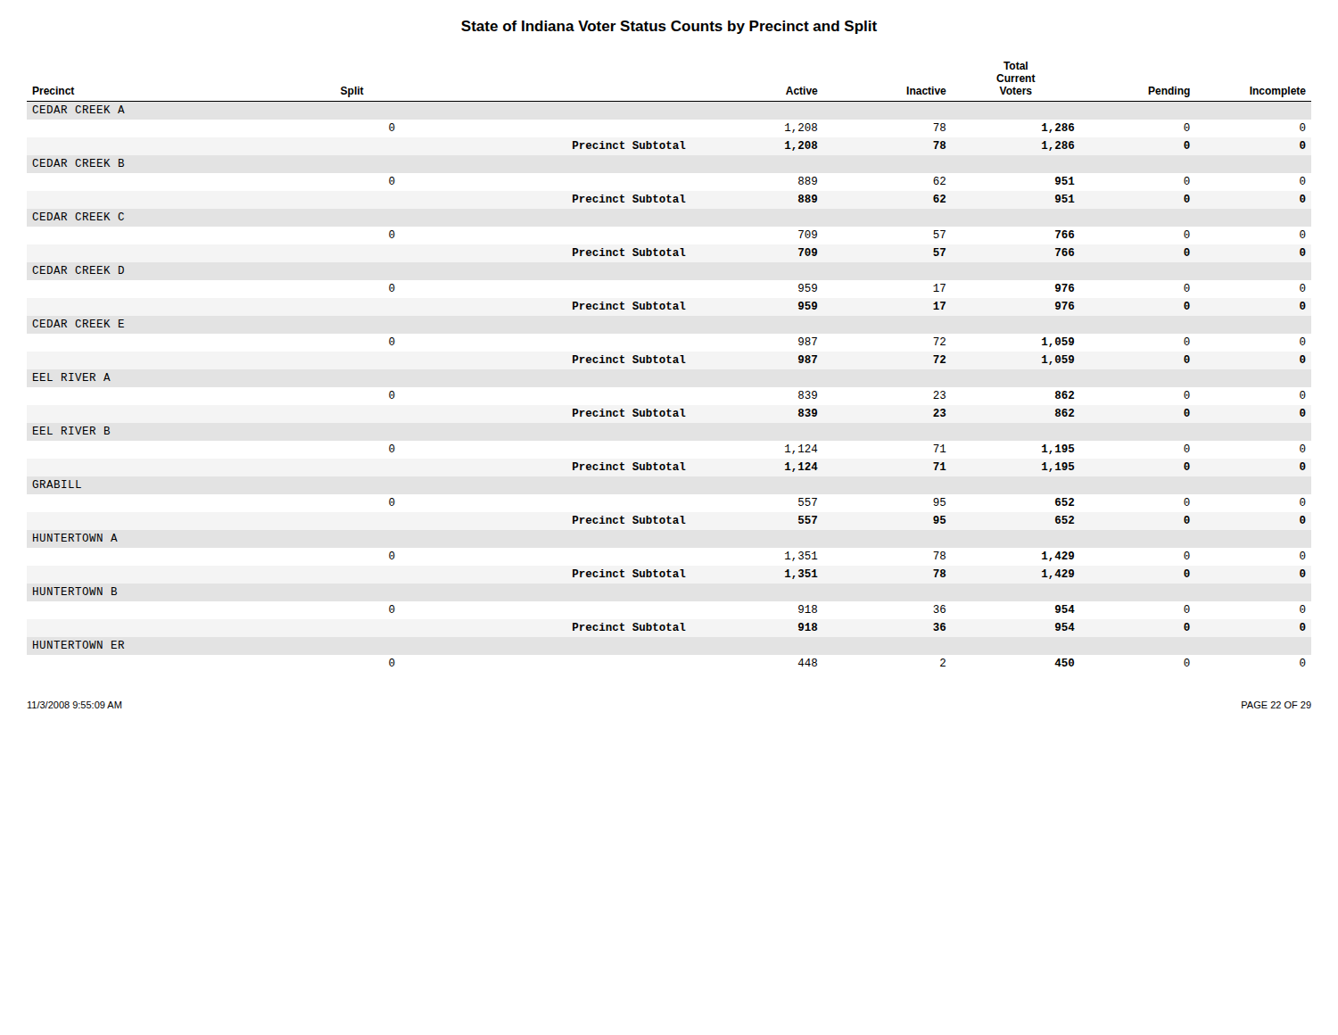State of Indiana Voter Status Counts by Precinct and Split
| Precinct | Split | | Active | Inactive | Total Current Voters | Pending | Incomplete |
| --- | --- | --- | --- | --- | --- | --- | --- |
| CEDAR CREEK A |
| | 0 | | 1,208 | 78 | 1,286 | 0 | 0 |
| | | Precinct Subtotal | 1,208 | 78 | 1,286 | 0 | 0 |
| CEDAR CREEK B |
| | 0 | | 889 | 62 | 951 | 0 | 0 |
| | | Precinct Subtotal | 889 | 62 | 951 | 0 | 0 |
| CEDAR CREEK C |
| | 0 | | 709 | 57 | 766 | 0 | 0 |
| | | Precinct Subtotal | 709 | 57 | 766 | 0 | 0 |
| CEDAR CREEK D |
| | 0 | | 959 | 17 | 976 | 0 | 0 |
| | | Precinct Subtotal | 959 | 17 | 976 | 0 | 0 |
| CEDAR CREEK E |
| | 0 | | 987 | 72 | 1,059 | 0 | 0 |
| | | Precinct Subtotal | 987 | 72 | 1,059 | 0 | 0 |
| EEL RIVER A |
| | 0 | | 839 | 23 | 862 | 0 | 0 |
| | | Precinct Subtotal | 839 | 23 | 862 | 0 | 0 |
| EEL RIVER B |
| | 0 | | 1,124 | 71 | 1,195 | 0 | 0 |
| | | Precinct Subtotal | 1,124 | 71 | 1,195 | 0 | 0 |
| GRABILL |
| | 0 | | 557 | 95 | 652 | 0 | 0 |
| | | Precinct Subtotal | 557 | 95 | 652 | 0 | 0 |
| HUNTERTOWN A |
| | 0 | | 1,351 | 78 | 1,429 | 0 | 0 |
| | | Precinct Subtotal | 1,351 | 78 | 1,429 | 0 | 0 |
| HUNTERTOWN B |
| | 0 | | 918 | 36 | 954 | 0 | 0 |
| | | Precinct Subtotal | 918 | 36 | 954 | 0 | 0 |
| HUNTERTOWN ER |
| | 0 | | 448 | 2 | 450 | 0 | 0 |
11/3/2008 9:55:09 AM
PAGE 22 OF 29